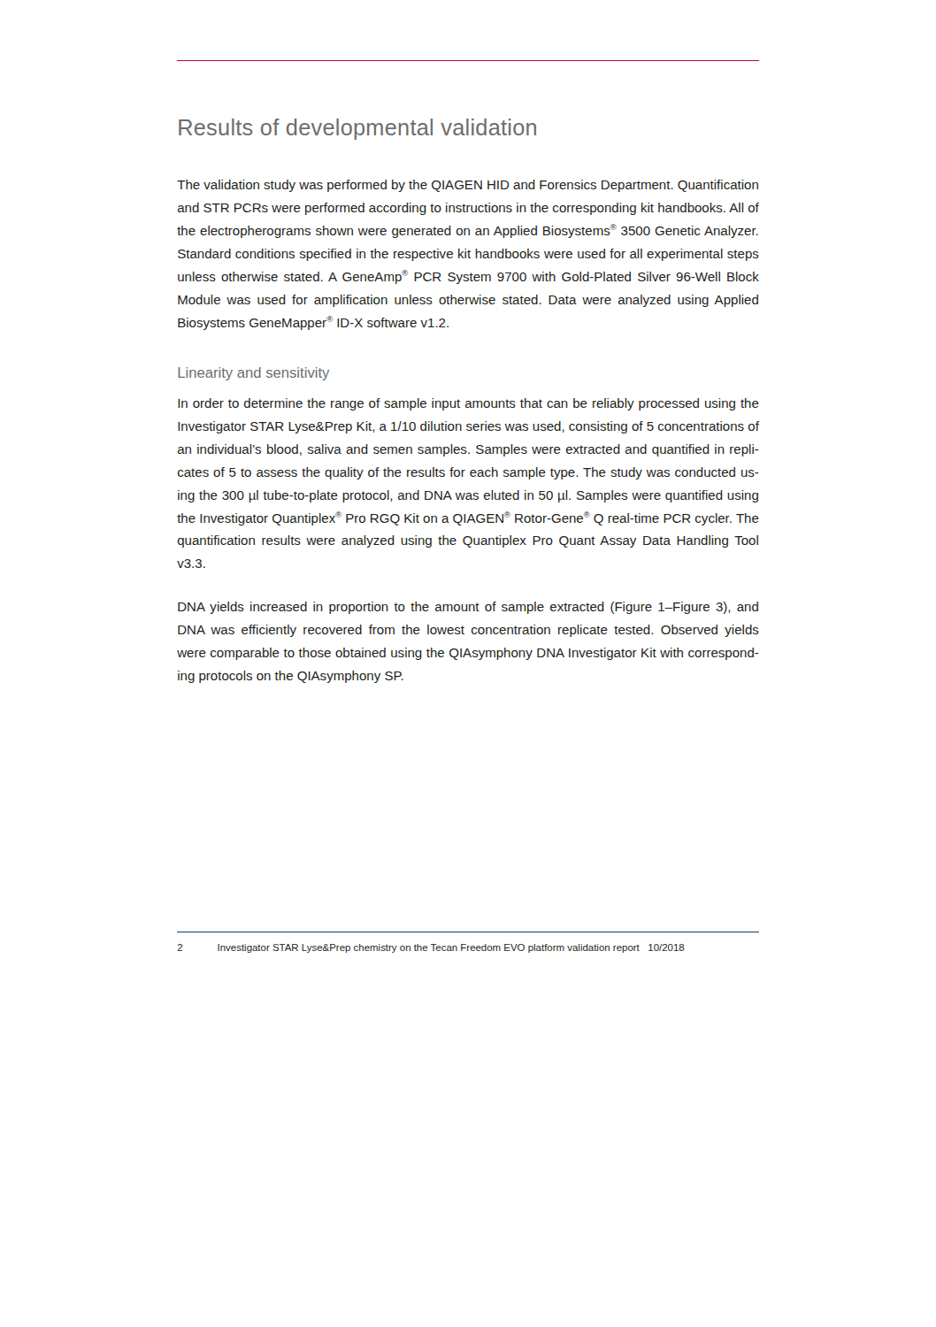Results of developmental validation
The validation study was performed by the QIAGEN HID and Forensics Department. Quantification and STR PCRs were performed according to instructions in the corresponding kit handbooks. All of the electropherograms shown were generated on an Applied Biosystems® 3500 Genetic Analyzer. Standard conditions specified in the respective kit handbooks were used for all experimental steps unless otherwise stated. A GeneAmp® PCR System 9700 with Gold-Plated Silver 96-Well Block Module was used for amplification unless otherwise stated. Data were analyzed using Applied Biosystems GeneMapper® ID-X software v1.2.
Linearity and sensitivity
In order to determine the range of sample input amounts that can be reliably processed using the Investigator STAR Lyse&Prep Kit, a 1/10 dilution series was used, consisting of 5 concentrations of an individual’s blood, saliva and semen samples. Samples were extracted and quantified in replicates of 5 to assess the quality of the results for each sample type. The study was conducted using the 300 µl tube-to-plate protocol, and DNA was eluted in 50 µl. Samples were quantified using the Investigator Quantiplex® Pro RGQ Kit on a QIAGEN® Rotor-Gene® Q real-time PCR cycler. The quantification results were analyzed using the Quantiplex Pro Quant Assay Data Handling Tool v3.3.
DNA yields increased in proportion to the amount of sample extracted (Figure 1–Figure 3), and DNA was efficiently recovered from the lowest concentration replicate tested. Observed yields were comparable to those obtained using the QIAsymphony DNA Investigator Kit with corresponding protocols on the QIAsymphony SP.
2 Investigator STAR Lyse&Prep chemistry on the Tecan Freedom EVO platform validation report 10/2018